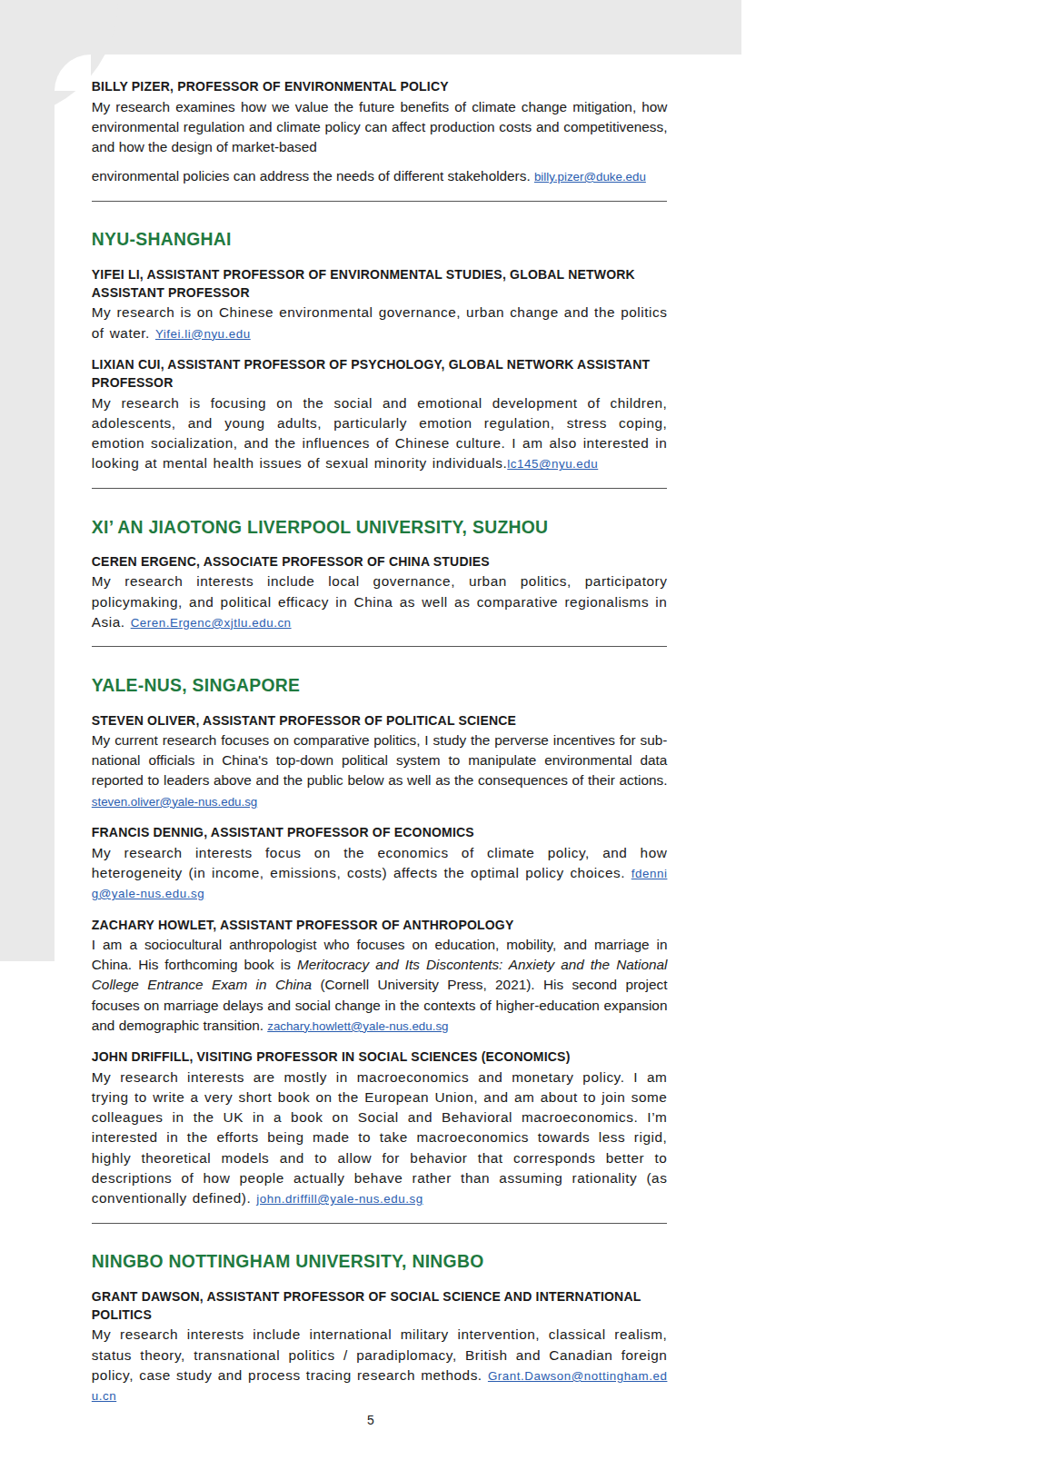Billy Pizer, Professor of Environmental Policy
My research examines how we value the future benefits of climate change mitigation, how environmental regulation and climate policy can affect production costs and competitiveness, and how the design of market-based
environmental policies can address the needs of different stakeholders. billy.pizer@duke.edu
NYU-Shanghai
Yifei Li, Assistant Professor of Environmental Studies, Global Network Assistant Professor
My research is on Chinese environmental governance, urban change and the politics of water. Yifei.li@nyu.edu
Lixian Cui, Assistant Professor of Psychology, Global Network Assistant Professor
My research is focusing on the social and emotional development of children, adolescents, and young adults, particularly emotion regulation, stress coping, emotion socialization, and the influences of Chinese culture. I am also interested in looking at mental health issues of sexual minority individuals.lc145@nyu.edu
Xi’ an Jiaotong Liverpool University, Suzhou
Ceren Ergenc, Associate Professor of China Studies
My research interests include local governance, urban politics, participatory policymaking, and political efficacy in China as well as comparative regionalisms in Asia. Ceren.Ergenc@xjtlu.edu.cn
Yale-NUS, Singapore
Steven Oliver, Assistant Professor of Political Science
My current research focuses on comparative politics, I study the perverse incentives for sub-national officials in China's top-down political system to manipulate environmental data reported to leaders above and the public below as well as the consequences of their actions. steven.oliver@yale-nus.edu.sg
Francis Dennig, Assistant Professor of Economics
My research interests focus on the economics of climate policy, and how heterogeneity (in income, emissions, costs) affects the optimal policy choices. fdennig@yale-nus.edu.sg
Zachary Howlet, Assistant Professor of Anthropology
I am a sociocultural anthropologist who focuses on education, mobility, and marriage in China. His forthcoming book is Meritocracy and Its Discontents: Anxiety and the National College Entrance Exam in China (Cornell University Press, 2021). His second project focuses on marriage delays and social change in the contexts of higher-education expansion and demographic transition. zachary.howlett@yale-nus.edu.sg
John Driffill, Visiting Professor in Social Sciences (Economics)
My research interests are mostly in macroeconomics and monetary policy. I am trying to write a very short book on the European Union, and am about to join some colleagues in the UK in a book on Social and Behavioral macroeconomics. I’m interested in the efforts being made to take macroeconomics towards less rigid, highly theoretical models and to allow for behavior that corresponds better to descriptions of how people actually behave rather than assuming rationality (as conventionally defined). john.driffill@yale-nus.edu.sg
Ningbo Nottingham University, Ningbo
Grant Dawson, Assistant Professor of Social Science and International Politics
My research interests include international military intervention, classical realism, status theory, transnational politics / paradiplomacy, British and Canadian foreign policy, case study and process tracing research methods. Grant.Dawson@nottingham.edu.cn
5